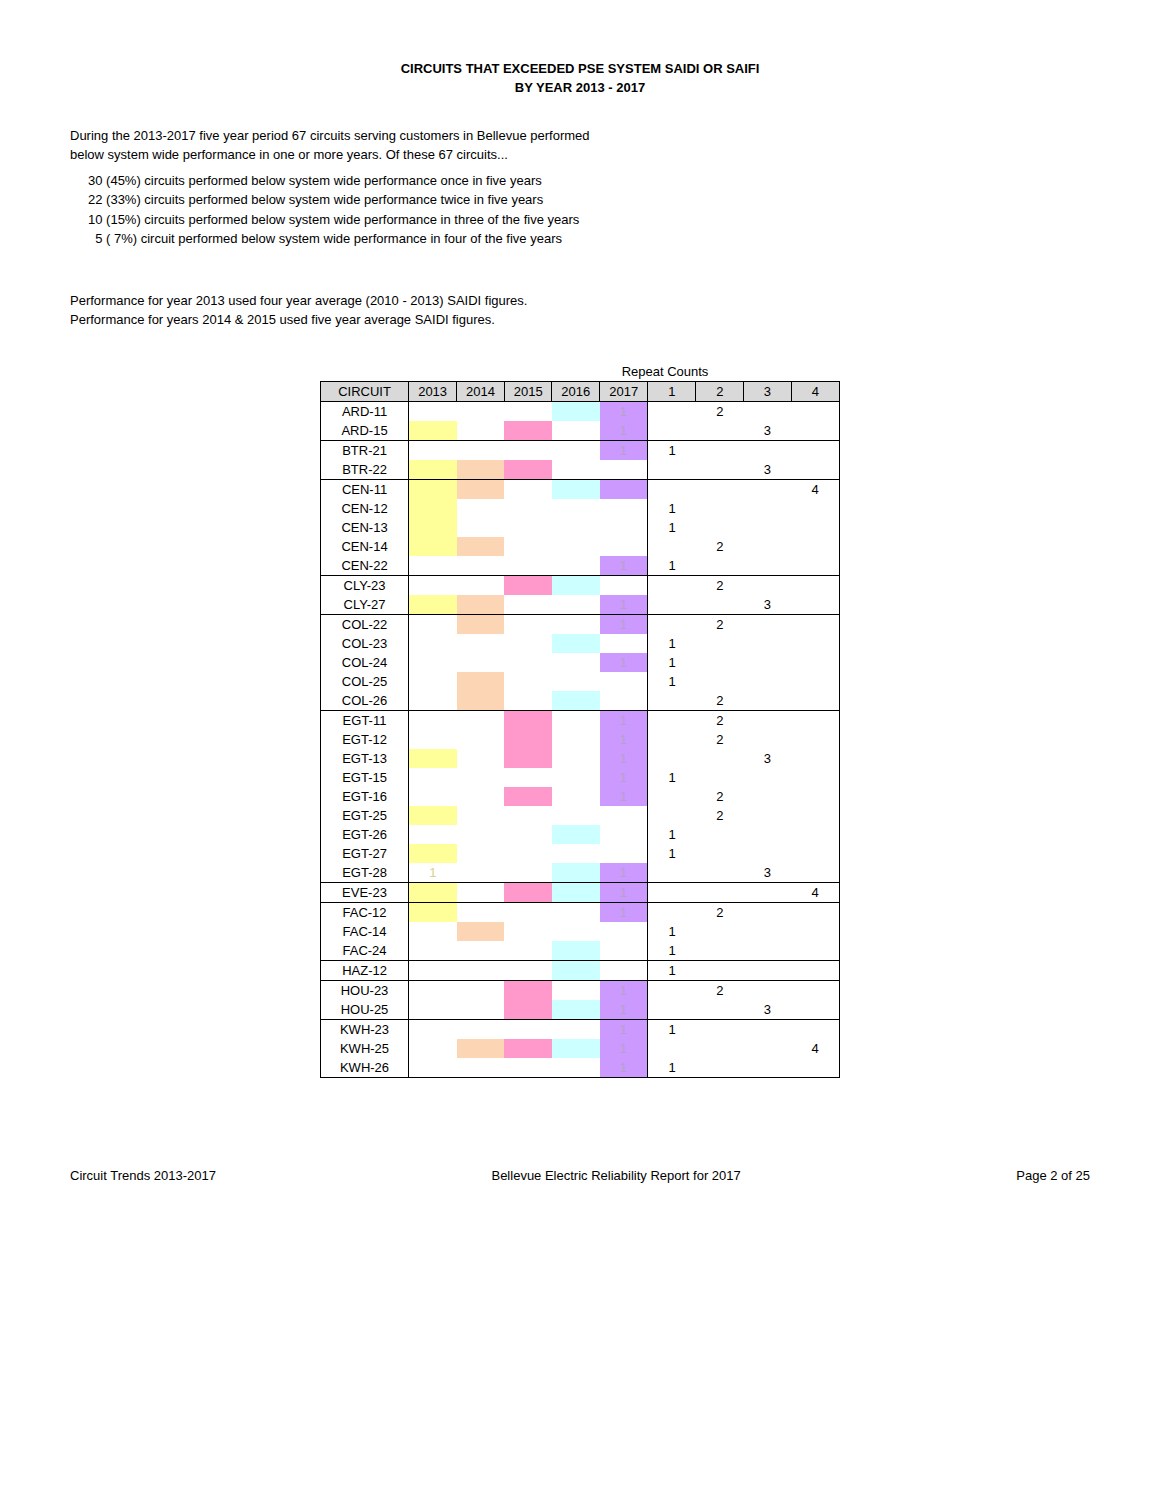CIRCUITS THAT EXCEEDED PSE SYSTEM SAIDI OR SAIFI
BY YEAR 2013 - 2017
During the 2013-2017 five year period 67 circuits serving customers in Bellevue performed
below system wide performance in one or more years. Of these 67 circuits...
30 (45%) circuits performed below system wide performance once in five years
22 (33%) circuits performed below system wide performance twice in five years
10 (15%) circuits performed below system wide performance in three of the five years
5 ( 7%) circuit performed below system wide performance in four of the five years
Performance for year 2013 used four year average (2010 - 2013) SAIDI figures.
Performance for years 2014 & 2015 used five year average SAIDI figures.
Repeat Counts
| CIRCUIT | 2013 | 2014 | 2015 | 2016 | 2017 | 1 | 2 | 3 | 4 |
| --- | --- | --- | --- | --- | --- | --- | --- | --- | --- |
| ARD-11 | | | | | 1 | | 2 | | |
| ARD-15 | | | | | 1 | | | 3 | |
| BTR-21 | | | | | 1 | 1 | | | |
| BTR-22 | | | | | | | | 3 | |
| CEN-11 | | | | | | | | | 4 |
| CEN-12 | | | | | | 1 | | | |
| CEN-13 | | | | | | 1 | | | |
| CEN-14 | | | | | | | 2 | | |
| CEN-22 | | | | | 1 | 1 | | | |
| CLY-23 | | | | | | | 2 | | |
| CLY-27 | | | | | 1 | | | 3 | |
| COL-22 | | | | | 1 | | 2 | | |
| COL-23 | | | | | | 1 | | | |
| COL-24 | | | | | 1 | 1 | | | |
| COL-25 | | | | | | 1 | | | |
| COL-26 | | | | | | | 2 | | |
| EGT-11 | | | | | 1 | | 2 | | |
| EGT-12 | | | | | 1 | | 2 | | |
| EGT-13 | | | | | 1 | | | 3 | |
| EGT-15 | | | | | 1 | 1 | | | |
| EGT-16 | | | | | 1 | | 2 | | |
| EGT-25 | | | | | | | 2 | | |
| EGT-26 | | | | | | 1 | | | |
| EGT-27 | | | | | | 1 | | | |
| EGT-28 | 1 | | | | 1 | | | 3 | |
| EVE-23 | | | | | 1 | | | | 4 |
| FAC-12 | | | | | 1 | | 2 | | |
| FAC-14 | | | | | | 1 | | | |
| FAC-24 | | | | | | 1 | | | |
| HAZ-12 | | | | | | 1 | | | |
| HOU-23 | | | | | 1 | | 2 | | |
| HOU-25 | | | | | 1 | | | 3 | |
| KWH-23 | | | | | 1 | 1 | | | |
| KWH-25 | | | | | 1 | | | | 4 |
| KWH-26 | | | | | 1 | 1 | | | |
Circuit Trends 2013-2017 Bellevue Electric Reliability Report for 2017 Page 2 of 25